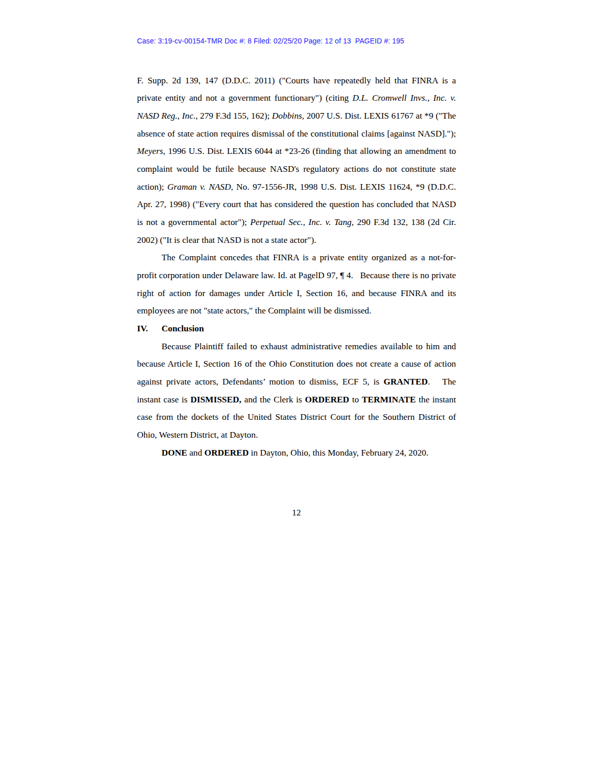Case: 3:19-cv-00154-TMR Doc #: 8 Filed: 02/25/20 Page: 12 of 13 PAGEID #: 195
F. Supp. 2d 139, 147 (D.D.C. 2011) ("Courts have repeatedly held that FINRA is a private entity and not a government functionary") (citing D.L. Cromwell Invs., Inc. v. NASD Reg., Inc., 279 F.3d 155, 162); Dobbins, 2007 U.S. Dist. LEXIS 61767 at *9 ("The absence of state action requires dismissal of the constitutional claims [against NASD]."); Meyers, 1996 U.S. Dist. LEXIS 6044 at *23-26 (finding that allowing an amendment to complaint would be futile because NASD's regulatory actions do not constitute state action); Graman v. NASD, No. 97-1556-JR, 1998 U.S. Dist. LEXIS 11624, *9 (D.D.C. Apr. 27, 1998) ("Every court that has considered the question has concluded that NASD is not a governmental actor"); Perpetual Sec., Inc. v. Tang, 290 F.3d 132, 138 (2d Cir. 2002) ("It is clear that NASD is not a state actor").
The Complaint concedes that FINRA is a private entity organized as a not-for-profit corporation under Delaware law. Id. at PagelD 97, ¶ 4. Because there is no private right of action for damages under Article I, Section 16, and because FINRA and its employees are not "state actors," the Complaint will be dismissed.
IV. Conclusion
Because Plaintiff failed to exhaust administrative remedies available to him and because Article I, Section 16 of the Ohio Constitution does not create a cause of action against private actors, Defendants’ motion to dismiss, ECF 5, is GRANTED. The instant case is DISMISSED, and the Clerk is ORDERED to TERMINATE the instant case from the dockets of the United States District Court for the Southern District of Ohio, Western District, at Dayton.
DONE and ORDERED in Dayton, Ohio, this Monday, February 24, 2020.
12